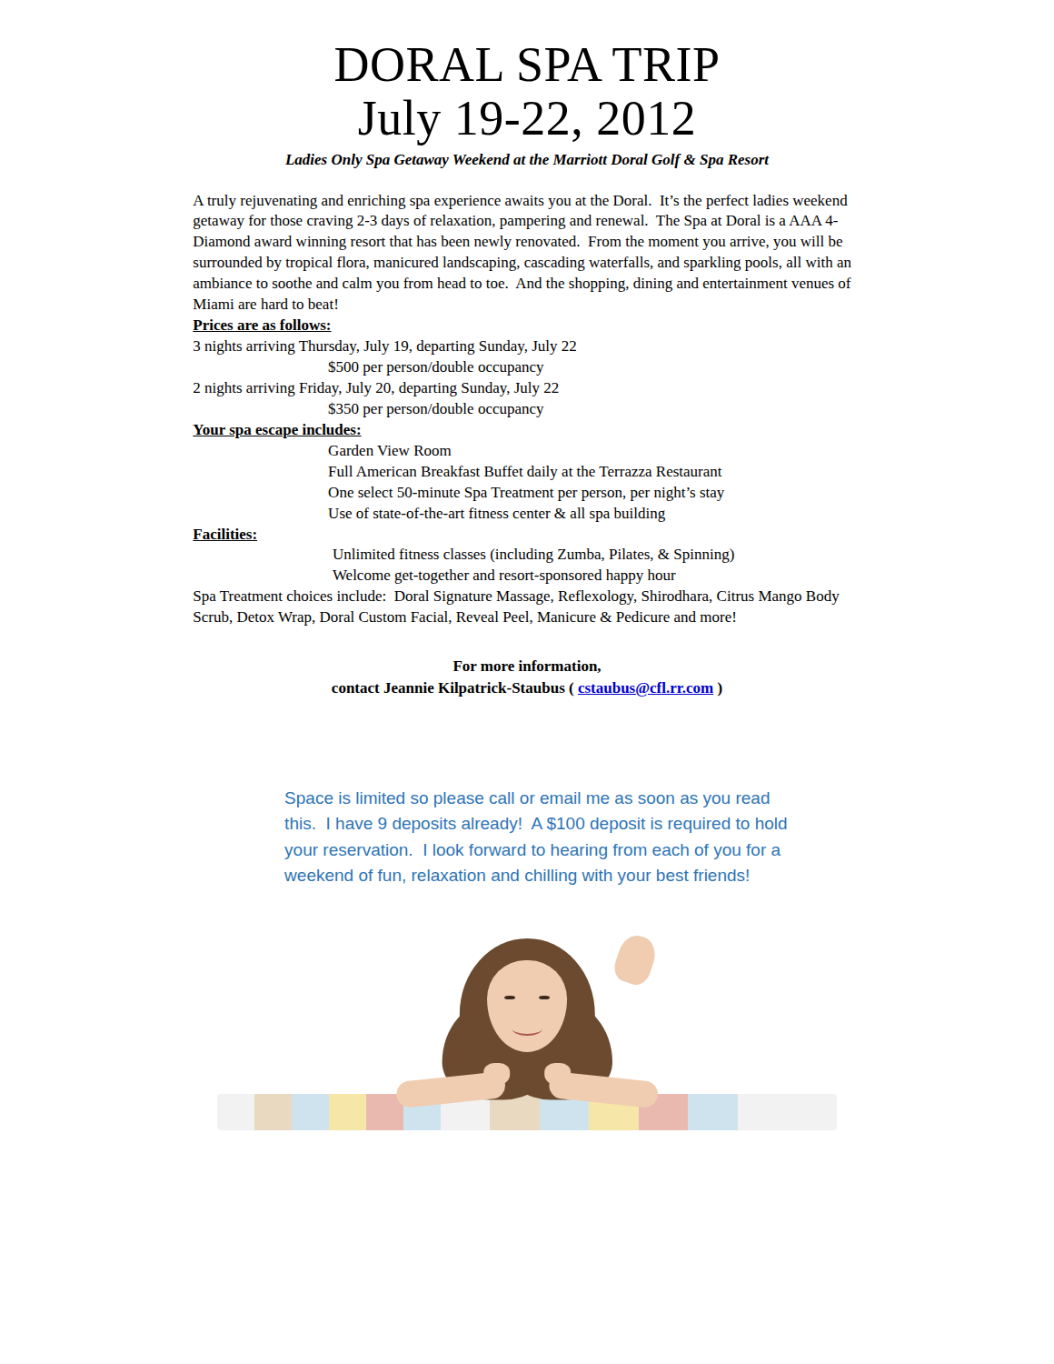DORAL SPA TRIPJuly 19-22, 2012
Ladies Only Spa Getaway Weekend at the Marriott Doral Golf & Spa Resort
A truly rejuvenating and enriching spa experience awaits you at the Doral. It’s the perfect ladies weekend getaway for those craving 2-3 days of relaxation, pampering and renewal. The Spa at Doral is a AAA 4-Diamond award winning resort that has been newly renovated. From the moment you arrive, you will be surrounded by tropical flora, manicured landscaping, cascading waterfalls, and sparkling pools, all with an ambiance to soothe and calm you from head to toe. And the shopping, dining and entertainment venues of Miami are hard to beat!
Prices are as follows:
3 nights arriving Thursday, July 19, departing Sunday, July 22
$500 per person/double occupancy
2 nights arriving Friday, July 20, departing Sunday, July 22
$350 per person/double occupancy
Your spa escape includes:
Garden View Room
Full American Breakfast Buffet daily at the Terrazza Restaurant
One select 50-minute Spa Treatment per person, per night’s stay
Use of state-of-the-art fitness center & all spa building
Facilities:
Unlimited fitness classes (including Zumba, Pilates, & Spinning)
Welcome get-together and resort-sponsored happy hour
Spa Treatment choices include: Doral Signature Massage, Reflexology, Shirodhara, Citrus Mango Body Scrub, Detox Wrap, Doral Custom Facial, Reveal Peel, Manicure & Pedicure and more!
For more information,
contact Jeannie Kilpatrick-Staubus ( cstaubus@cfl.rr.com )
Space is limited so please call or email me as soon as you read this. I have 9 deposits already! A $100 deposit is required to hold your reservation. I look forward to hearing from each of you for a weekend of fun, relaxation and chilling with your best friends!